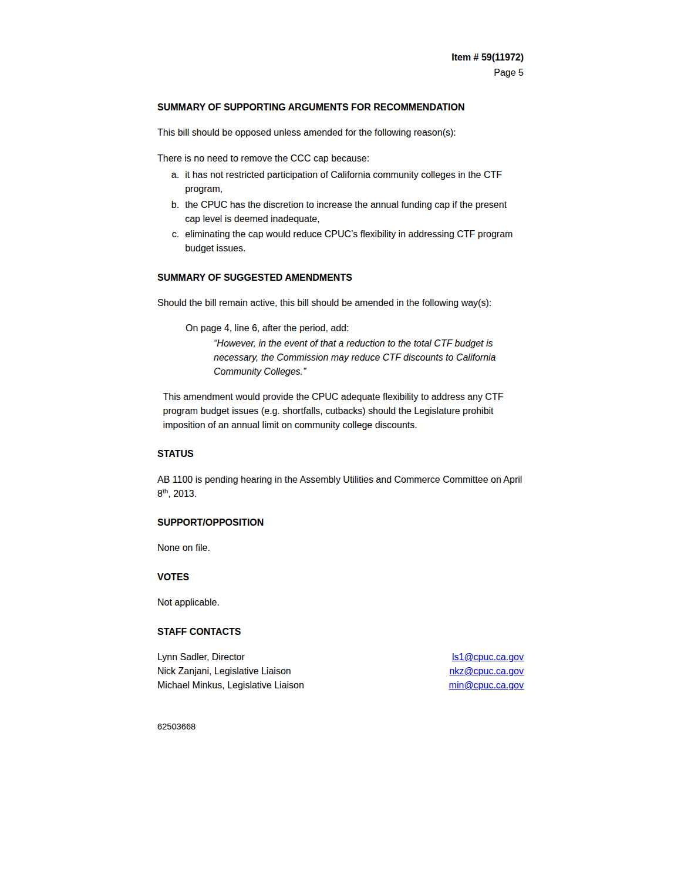Item # 59(11972) Page 5
Summary of Supporting Arguments for Recommendation
This bill should be opposed unless amended for the following reason(s):
There is no need to remove the CCC cap because:
it has not restricted participation of California community colleges in the CTF program,
the CPUC has the discretion to increase the annual funding cap if the present cap level is deemed inadequate,
eliminating the cap would reduce CPUC’s flexibility in addressing CTF program budget issues.
Summary of Suggested Amendments
Should the bill remain active, this bill should be amended in the following way(s):
On page 4, line 6, after the period, add:
“However, in the event of that a reduction to the total CTF budget is necessary, the Commission may reduce CTF discounts to California Community Colleges.”
This amendment would provide the CPUC adequate flexibility to address any CTF program budget issues (e.g. shortfalls, cutbacks) should the Legislature prohibit imposition of an annual limit on community college discounts.
Status
AB 1100 is pending hearing in the Assembly Utilities and Commerce Committee on April 8th, 2013.
Support/Opposition
None on file.
Votes
Not applicable.
Staff Contacts
Lynn Sadler, Director ls1@cpuc.ca.gov
Nick Zanjani, Legislative Liaison nkz@cpuc.ca.gov
Michael Minkus, Legislative Liaison min@cpuc.ca.gov
62503668